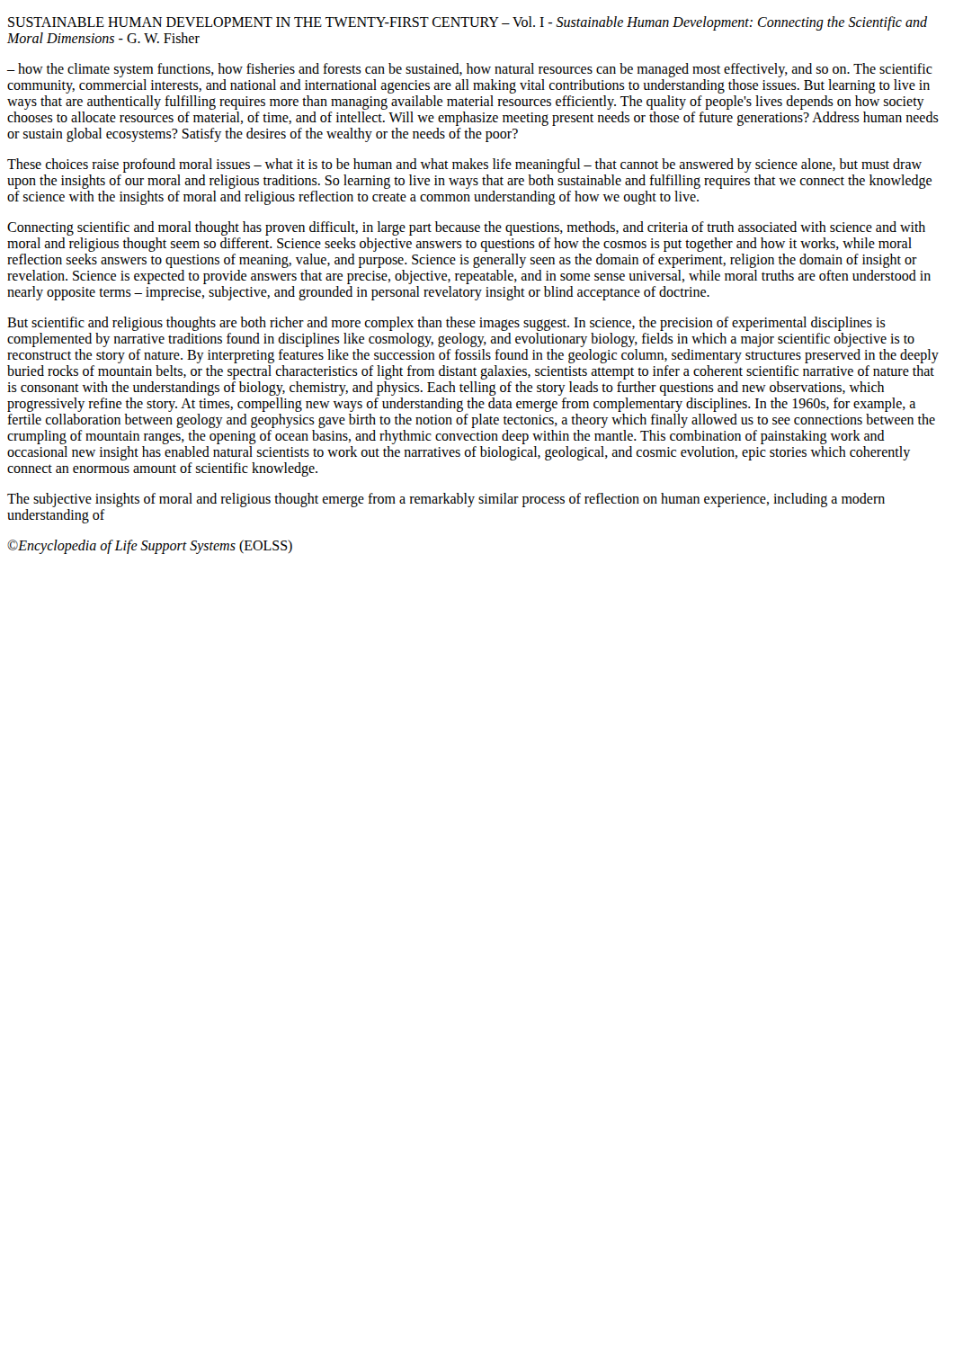SUSTAINABLE HUMAN DEVELOPMENT IN THE TWENTY-FIRST CENTURY – Vol. I - Sustainable Human Development: Connecting the Scientific and Moral Dimensions - G. W. Fisher
– how the climate system functions, how fisheries and forests can be sustained, how natural resources can be managed most effectively, and so on. The scientific community, commercial interests, and national and international agencies are all making vital contributions to understanding those issues. But learning to live in ways that are authentically fulfilling requires more than managing available material resources efficiently. The quality of people's lives depends on how society chooses to allocate resources of material, of time, and of intellect. Will we emphasize meeting present needs or those of future generations? Address human needs or sustain global ecosystems? Satisfy the desires of the wealthy or the needs of the poor?
These choices raise profound moral issues – what it is to be human and what makes life meaningful – that cannot be answered by science alone, but must draw upon the insights of our moral and religious traditions. So learning to live in ways that are both sustainable and fulfilling requires that we connect the knowledge of science with the insights of moral and religious reflection to create a common understanding of how we ought to live.
Connecting scientific and moral thought has proven difficult, in large part because the questions, methods, and criteria of truth associated with science and with moral and religious thought seem so different. Science seeks objective answers to questions of how the cosmos is put together and how it works, while moral reflection seeks answers to questions of meaning, value, and purpose. Science is generally seen as the domain of experiment, religion the domain of insight or revelation. Science is expected to provide answers that are precise, objective, repeatable, and in some sense universal, while moral truths are often understood in nearly opposite terms – imprecise, subjective, and grounded in personal revelatory insight or blind acceptance of doctrine.
But scientific and religious thoughts are both richer and more complex than these images suggest. In science, the precision of experimental disciplines is complemented by narrative traditions found in disciplines like cosmology, geology, and evolutionary biology, fields in which a major scientific objective is to reconstruct the story of nature. By interpreting features like the succession of fossils found in the geologic column, sedimentary structures preserved in the deeply buried rocks of mountain belts, or the spectral characteristics of light from distant galaxies, scientists attempt to infer a coherent scientific narrative of nature that is consonant with the understandings of biology, chemistry, and physics. Each telling of the story leads to further questions and new observations, which progressively refine the story. At times, compelling new ways of understanding the data emerge from complementary disciplines. In the 1960s, for example, a fertile collaboration between geology and geophysics gave birth to the notion of plate tectonics, a theory which finally allowed us to see connections between the crumpling of mountain ranges, the opening of ocean basins, and rhythmic convection deep within the mantle. This combination of painstaking work and occasional new insight has enabled natural scientists to work out the narratives of biological, geological, and cosmic evolution, epic stories which coherently connect an enormous amount of scientific knowledge.
The subjective insights of moral and religious thought emerge from a remarkably similar process of reflection on human experience, including a modern understanding of
©Encyclopedia of Life Support Systems (EOLSS)